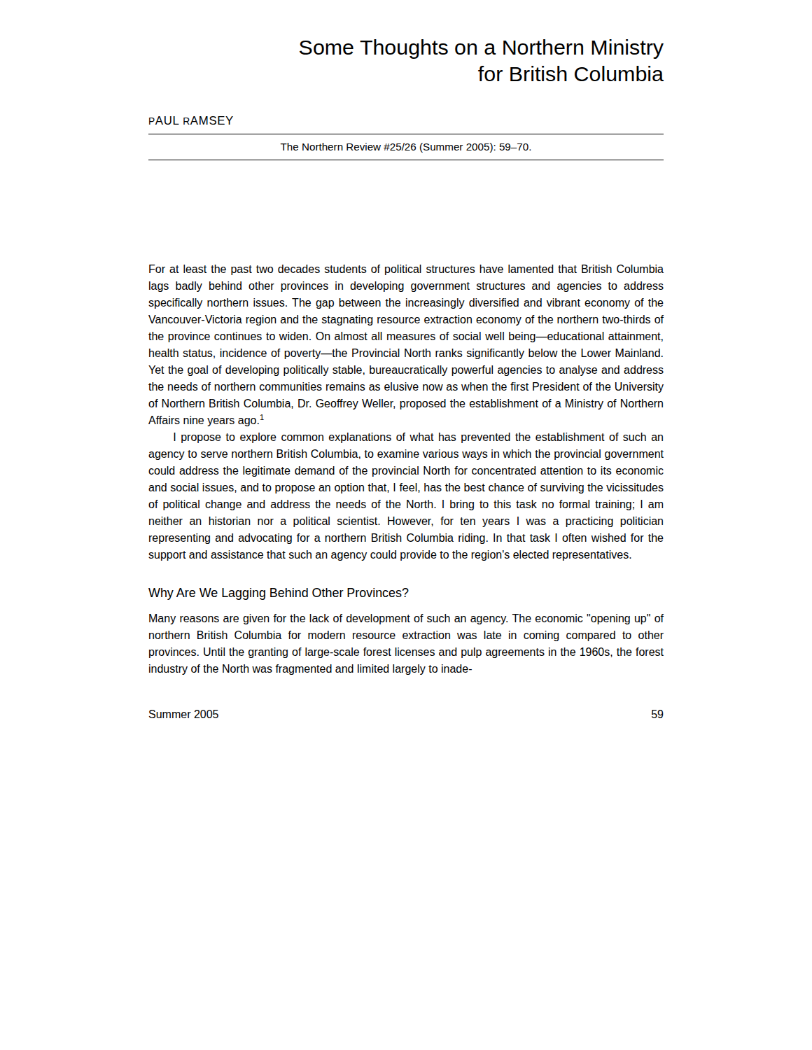Some Thoughts on a Northern Ministry
for British Columbia
PAUL RAMSEY
The Northern Review #25/26 (Summer 2005): 59–70.
For at least the past two decades students of political structures have lamented that British Columbia lags badly behind other provinces in developing government structures and agencies to address specifically northern issues. The gap between the increasingly diversified and vibrant economy of the Vancouver-Victoria region and the stagnating resource extraction economy of the northern two-thirds of the province continues to widen. On almost all measures of social well being—educational attainment, health status, incidence of poverty—the Provincial North ranks significantly below the Lower Mainland. Yet the goal of developing politically stable, bureaucratically powerful agencies to analyse and address the needs of northern communities remains as elusive now as when the first President of the University of Northern British Columbia, Dr. Geoffrey Weller, proposed the establishment of a Ministry of Northern Affairs nine years ago.1
I propose to explore common explanations of what has prevented the establishment of such an agency to serve northern British Columbia, to examine various ways in which the provincial government could address the legitimate demand of the provincial North for concentrated attention to its economic and social issues, and to propose an option that, I feel, has the best chance of surviving the vicissitudes of political change and address the needs of the North. I bring to this task no formal training; I am neither an historian nor a political scientist. However, for ten years I was a practicing politician representing and advocating for a northern British Columbia riding. In that task I often wished for the support and assistance that such an agency could provide to the region's elected representatives.
Why Are We Lagging Behind Other Provinces?
Many reasons are given for the lack of development of such an agency. The economic "opening up" of northern British Columbia for modern resource extraction was late in coming compared to other provinces. Until the granting of large-scale forest licenses and pulp agreements in the 1960s, the forest industry of the North was fragmented and limited largely to inade-
Summer 2005 59